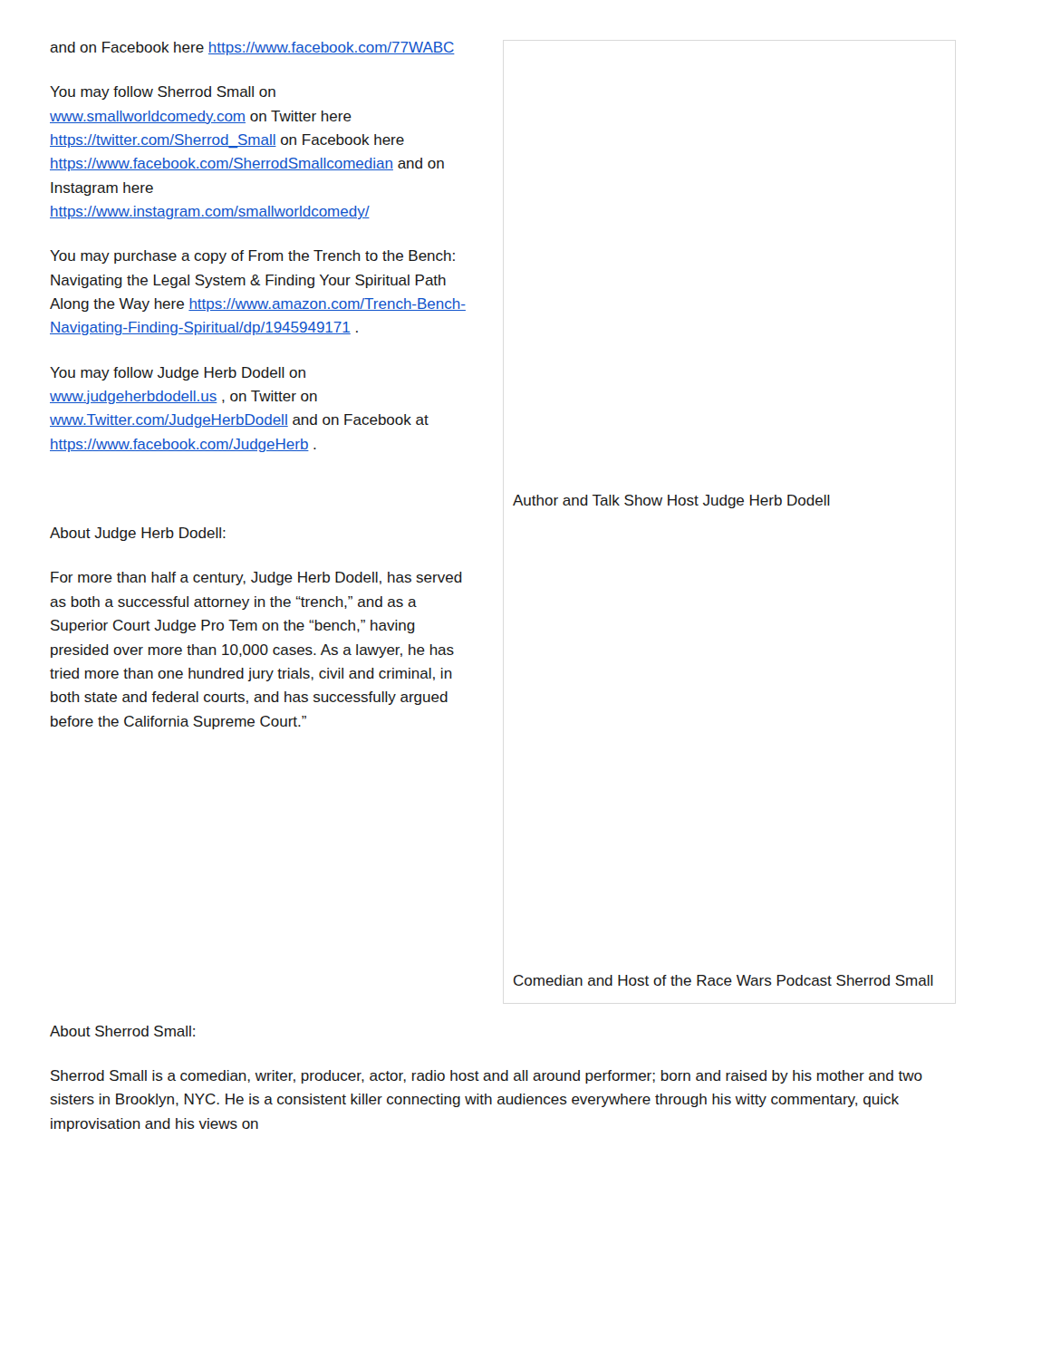Author and Talk Show Host Judge Herb Dodell
Comedian and Host of the Race Wars Podcast Sherrod Small
and on Facebook here https://www.facebook.com/77WABC
You may follow Sherrod Small on www.smallworldcomedy.com on Twitter here https://twitter.com/Sherrod_Small on Facebook here https://www.facebook.com/SherrodSmallcomedian and on Instagram here https://www.instagram.com/smallworldcomedy/
You may purchase a copy of From the Trench to the Bench: Navigating the Legal System & Finding Your Spiritual Path Along the Way here https://www.amazon.com/Trench-Bench-Navigating-Finding-Spiritual/dp/1945949171 .
You may follow Judge Herb Dodell on www.judgeherbdodell.us , on Twitter on www.Twitter.com/JudgeHerbDodell and on Facebook at https://www.facebook.com/JudgeHerb .
About Judge Herb Dodell:
For more than half a century, Judge Herb Dodell, has served as both a successful attorney in the “trench,” and as a Superior Court Judge Pro Tem on the “bench,” having presided over more than 10,000 cases. As a lawyer, he has tried more than one hundred jury trials, civil and criminal, in both state and federal courts, and has successfully argued before the California Supreme Court.”
About Sherrod Small:
Sherrod Small is a comedian, writer, producer, actor, radio host and all around performer; born and raised by his mother and two sisters in Brooklyn, NYC. He is a consistent killer connecting with audiences everywhere through his witty commentary, quick improvisation and his views on